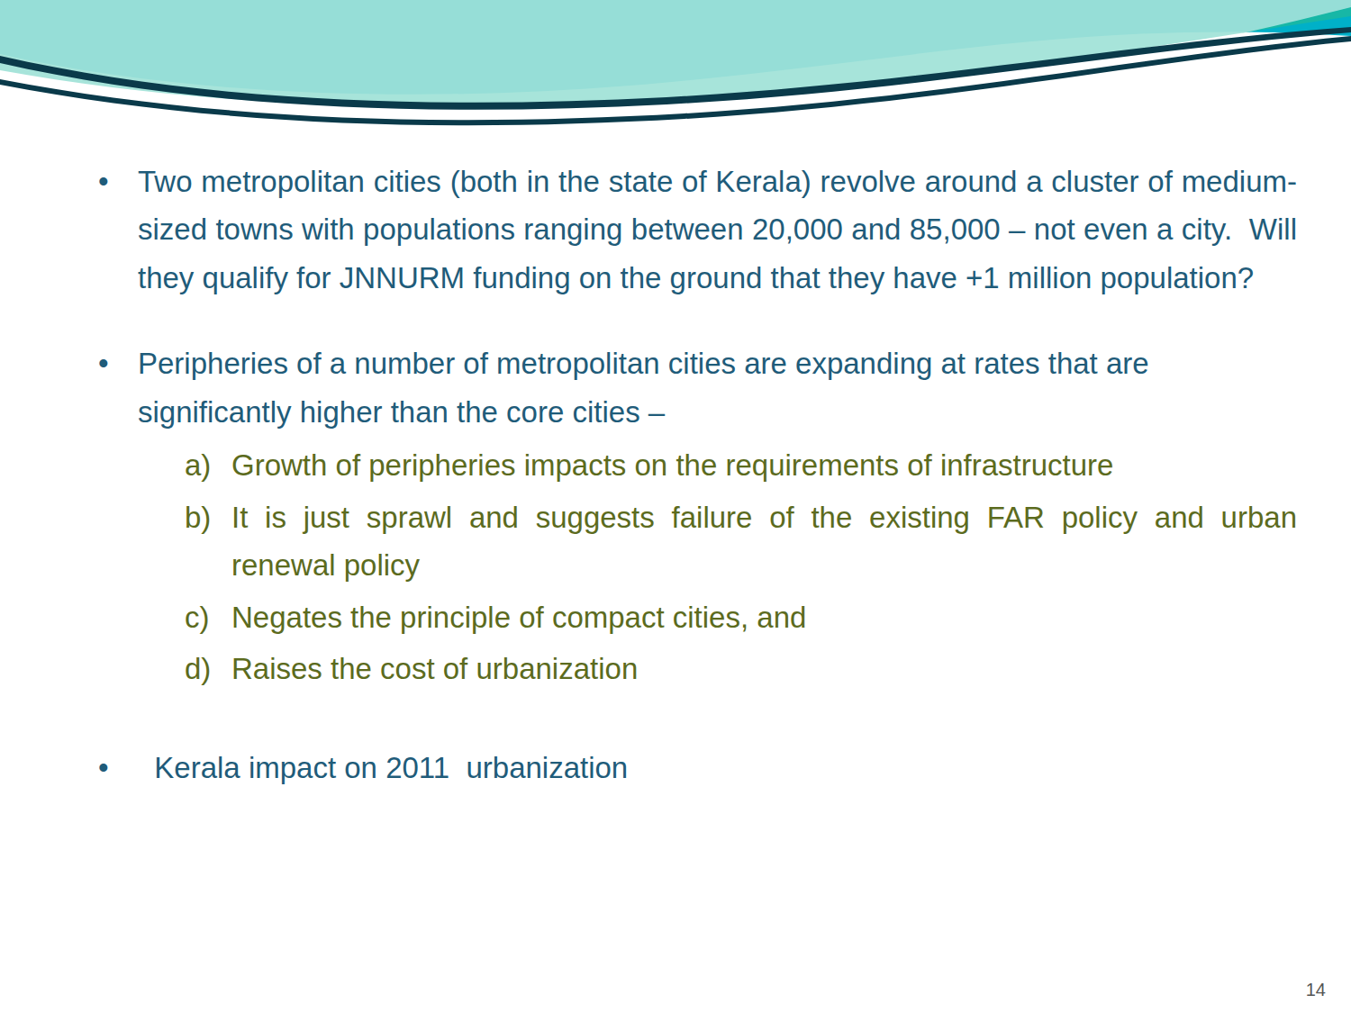Two metropolitan cities (both in the state of Kerala) revolve around a cluster of medium-sized towns with populations ranging between 20,000 and 85,000 – not even a city. Will they qualify for JNNURM funding on the ground that they have +1 million population?
Peripheries of a number of metropolitan cities are expanding at rates that are significantly higher than the core cities –
Growth of peripheries impacts on the requirements of infrastructure
It is just sprawl and suggests failure of the existing FAR policy and urban renewal policy
Negates the principle of compact cities, and
Raises the cost of urbanization
Kerala impact on 2011 urbanization
14